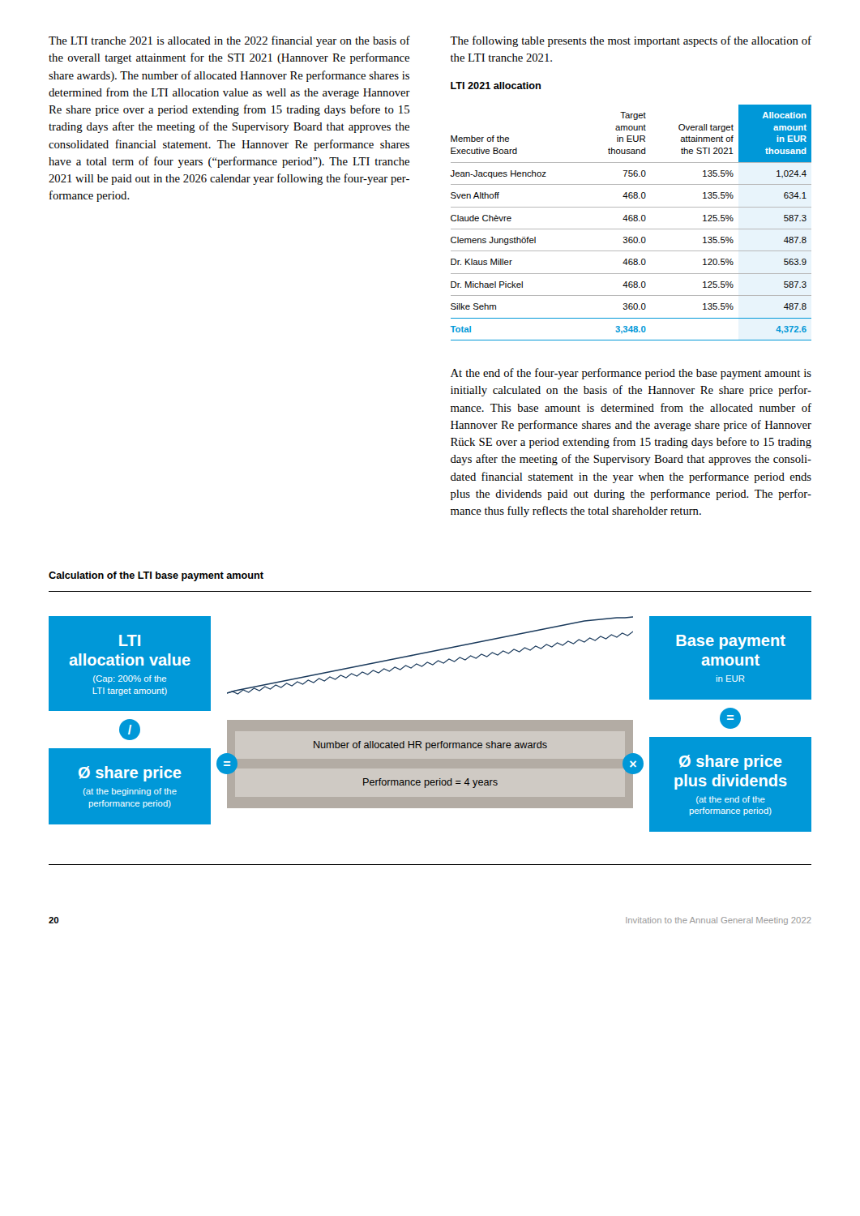The LTI tranche 2021 is allocated in the 2022 financial year on the basis of the overall target attainment for the STI 2021 (Hannover Re performance share awards). The number of allocated Hannover Re performance shares is determined from the LTI allocation value as well as the average Hannover Re share price over a period extending from 15 trading days before to 15 trading days after the meeting of the Supervisory Board that approves the consolidated financial statement. The Hannover Re performance shares have a total term of four years (“performance period”). The LTI tranche 2021 will be paid out in the 2026 calendar year following the four-year performance period.
The following table presents the most important aspects of the allocation of the LTI tranche 2021.
LTI 2021 allocation
| Member of the Executive Board | Target amount in EUR thousand | Overall target attainment of the STI 2021 | Allocation amount in EUR thousand |
| --- | --- | --- | --- |
| Jean-Jacques Henchoz | 756.0 | 135.5% | 1,024.4 |
| Sven Althoff | 468.0 | 135.5% | 634.1 |
| Claude Chèvre | 468.0 | 125.5% | 587.3 |
| Clemens Jungsthöfel | 360.0 | 135.5% | 487.8 |
| Dr. Klaus Miller | 468.0 | 120.5% | 563.9 |
| Dr. Michael Pickel | 468.0 | 125.5% | 587.3 |
| Silke Sehm | 360.0 | 135.5% | 487.8 |
| Total | 3,348.0 | | 4,372.6 |
At the end of the four-year performance period the base payment amount is initially calculated on the basis of the Hannover Re share price performance. This base amount is determined from the allocated number of Hannover Re performance shares and the average share price of Hannover Rück SE over a period extending from 15 trading days before to 15 trading days after the meeting of the Supervisory Board that approves the consolidated financial statement in the year when the performance period ends plus the dividends paid out during the performance period. The performance thus fully reflects the total shareholder return.
Calculation of the LTI base payment amount
LTI
allocation value (Cap: 200% of the
LTI target amount)
/
Ø share price (at the beginning of the
performance period)
Number of allocated HR performance share awards
Performance period = 4 years
=
×
Base payment
amount in EUR
=
Ø share price
plus dividends (at the end of the
performance period)
20 Invitation to the Annual General Meeting 2022